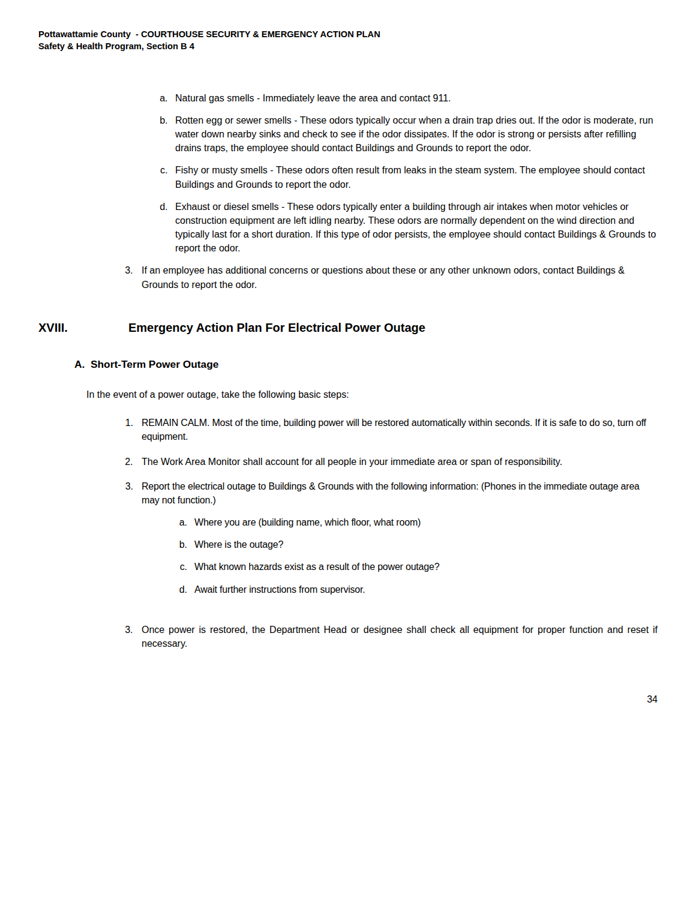Pottawattamie County - COURTHOUSE SECURITY & EMERGENCY ACTION PLAN
Safety & Health Program, Section B 4
Natural gas smells - Immediately leave the area and contact 911.
Rotten egg or sewer smells - These odors typically occur when a drain trap dries out. If the odor is moderate, run water down nearby sinks and check to see if the odor dissipates. If the odor is strong or persists after refilling drains traps, the employee should contact Buildings and Grounds to report the odor.
Fishy or musty smells - These odors often result from leaks in the steam system. The employee should contact Buildings and Grounds to report the odor.
Exhaust or diesel smells - These odors typically enter a building through air intakes when motor vehicles or construction equipment are left idling nearby. These odors are normally dependent on the wind direction and typically last for a short duration. If this type of odor persists, the employee should contact Buildings & Grounds to report the odor.
If an employee has additional concerns or questions about these or any other unknown odors, contact Buildings & Grounds to report the odor.
XVIII. Emergency Action Plan For Electrical Power Outage
A. Short-Term Power Outage
In the event of a power outage, take the following basic steps:
REMAIN CALM. Most of the time, building power will be restored automatically within seconds. If it is safe to do so, turn off equipment.
The Work Area Monitor shall account for all people in your immediate area or span of responsibility.
Report the electrical outage to Buildings & Grounds with the following information: (Phones in the immediate outage area may not function.)
Where you are (building name, which floor, what room)
Where is the outage?
What known hazards exist as a result of the power outage?
Await further instructions from supervisor.
Once power is restored, the Department Head or designee shall check all equipment for proper function and reset if necessary.
34